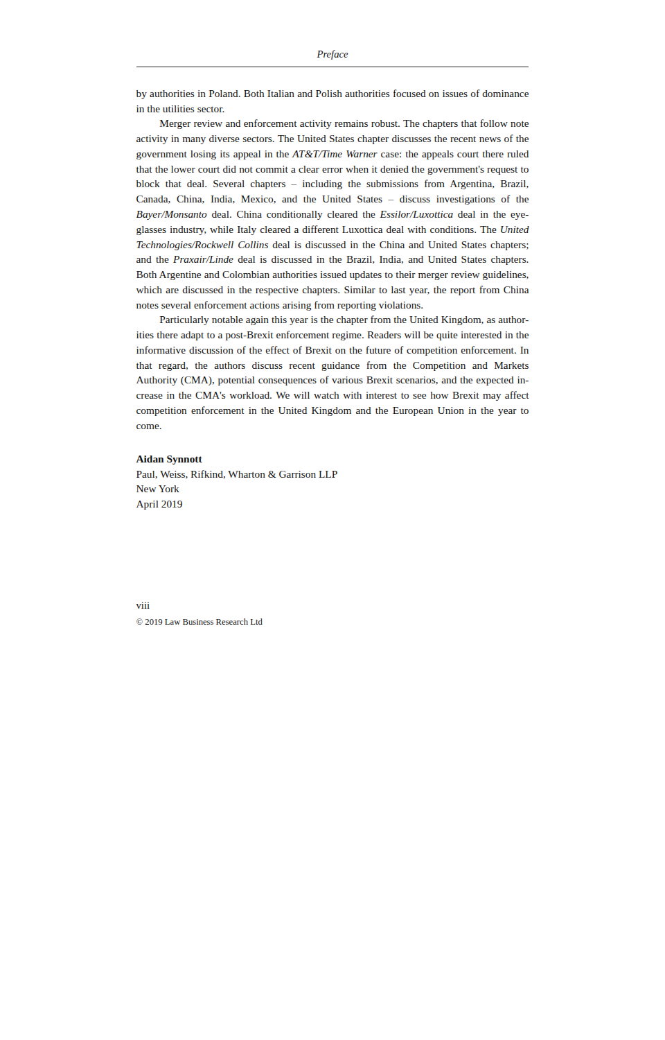Preface
by authorities in Poland. Both Italian and Polish authorities focused on issues of dominance in the utilities sector.
Merger review and enforcement activity remains robust. The chapters that follow note activity in many diverse sectors. The United States chapter discusses the recent news of the government losing its appeal in the AT&T/Time Warner case: the appeals court there ruled that the lower court did not commit a clear error when it denied the government's request to block that deal. Several chapters – including the submissions from Argentina, Brazil, Canada, China, India, Mexico, and the United States – discuss investigations of the Bayer/Monsanto deal. China conditionally cleared the Essilor/Luxottica deal in the eyeglasses industry, while Italy cleared a different Luxottica deal with conditions. The United Technologies/Rockwell Collins deal is discussed in the China and United States chapters; and the Praxair/Linde deal is discussed in the Brazil, India, and United States chapters. Both Argentine and Colombian authorities issued updates to their merger review guidelines, which are discussed in the respective chapters. Similar to last year, the report from China notes several enforcement actions arising from reporting violations.
Particularly notable again this year is the chapter from the United Kingdom, as authorities there adapt to a post-Brexit enforcement regime. Readers will be quite interested in the informative discussion of the effect of Brexit on the future of competition enforcement. In that regard, the authors discuss recent guidance from the Competition and Markets Authority (CMA), potential consequences of various Brexit scenarios, and the expected increase in the CMA's workload. We will watch with interest to see how Brexit may affect competition enforcement in the United Kingdom and the European Union in the year to come.
Aidan Synnott
Paul, Weiss, Rifkind, Wharton & Garrison LLP
New York
April 2019
viii
© 2019 Law Business Research Ltd